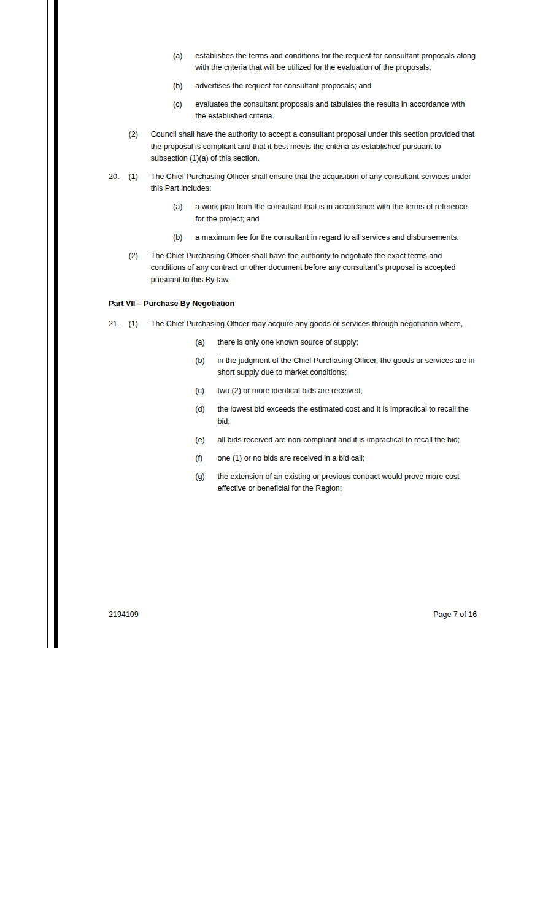(a)
establishes the terms and conditions for the request for consultant proposals along with the criteria that will be utilized for the evaluation of the proposals;
(b)
advertises the request for consultant proposals; and
(c)
evaluates the consultant proposals and tabulates the results in accordance with the established criteria.
(2)
Council shall have the authority to accept a consultant proposal under this section provided that the proposal is compliant and that it best meets the criteria as established pursuant to subsection (1)(a) of this section.
20.
(1)
The Chief Purchasing Officer shall ensure that the acquisition of any consultant services under this Part includes:
(a)
a work plan from the consultant that is in accordance with the terms of reference for the project; and
(b)
a maximum fee for the consultant in regard to all services and disbursements.
(2)
The Chief Purchasing Officer shall have the authority to negotiate the exact terms and conditions of any contract or other document before any consultant’s proposal is accepted pursuant to this By-law.
Part VII – Purchase By Negotiation
21.
(1)
The Chief Purchasing Officer may acquire any goods or services through negotiation where,
(a)
there is only one known source of supply;
(b)
in the judgment of the Chief Purchasing Officer, the goods or services are in short supply due to market conditions;
(c)
two (2) or more identical bids are received;
(d)
the lowest bid exceeds the estimated cost and it is impractical to recall the bid;
(e)
all bids received are non-compliant and it is impractical to recall the bid;
(f)
one (1) or no bids are received in a bid call;
(g)
the extension of an existing or previous contract would prove more cost effective or beneficial for the Region;
2194109 Page 7 of 16